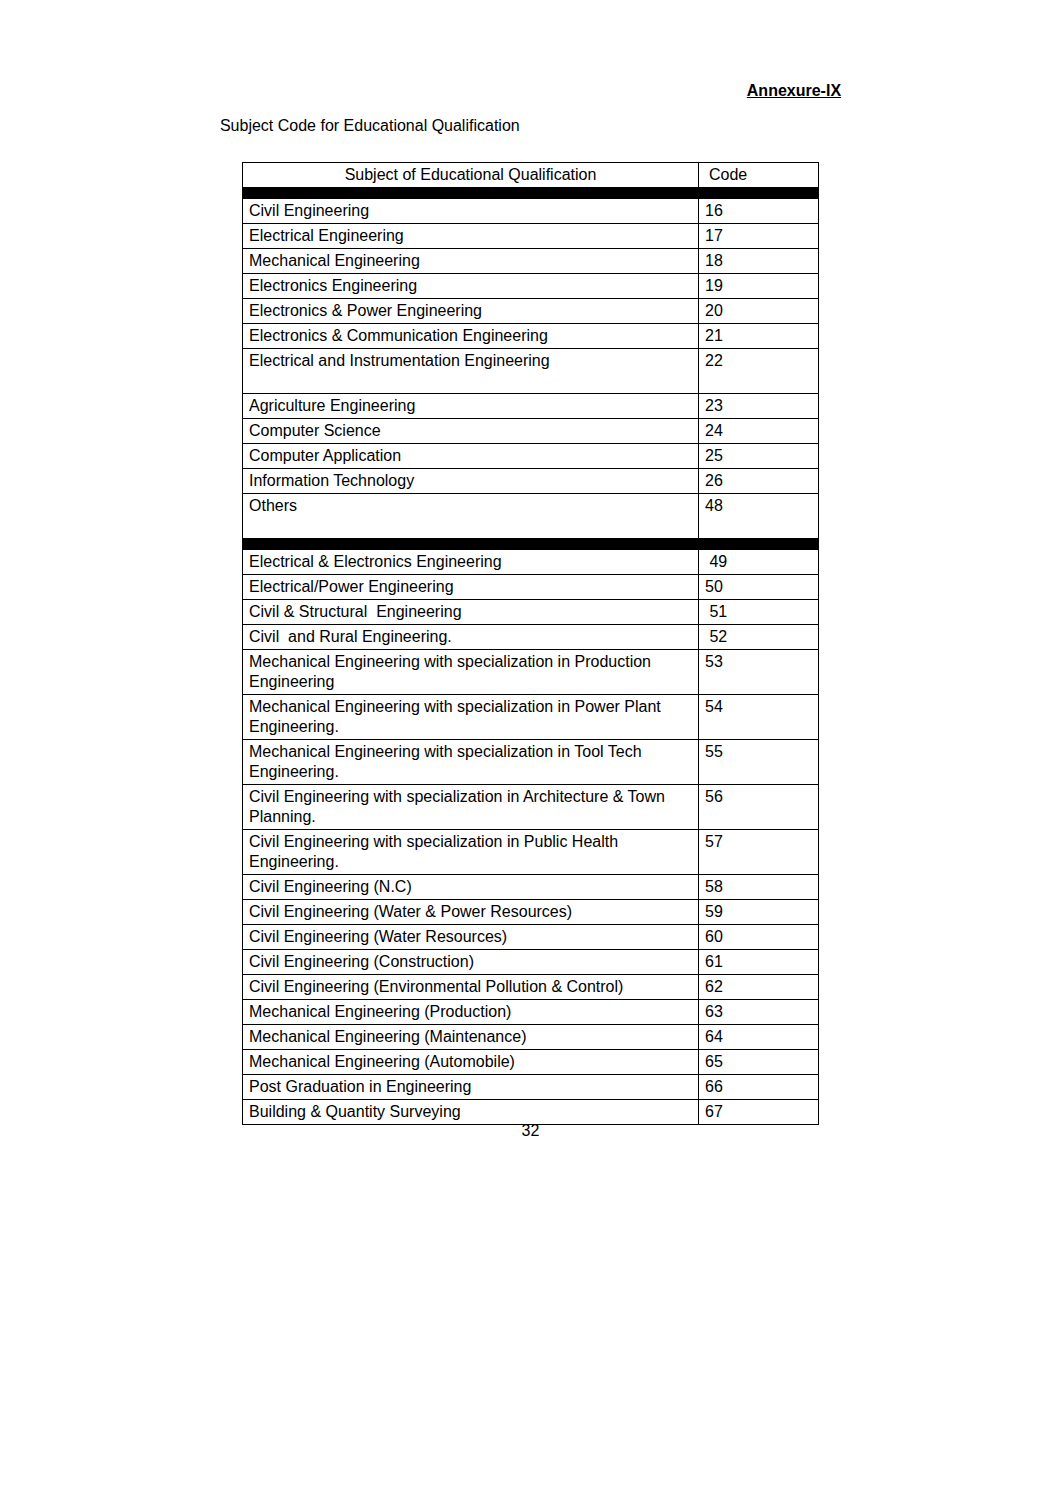Annexure-IX
Subject Code for Educational Qualification
| Subject of Educational Qualification | Code |
| --- | --- |
| Civil Engineering | 16 |
| Electrical Engineering | 17 |
| Mechanical Engineering | 18 |
| Electronics Engineering | 19 |
| Electronics & Power Engineering | 20 |
| Electronics & Communication Engineering | 21 |
| Electrical and Instrumentation Engineering | 22 |
| Agriculture Engineering | 23 |
| Computer Science | 24 |
| Computer Application | 25 |
| Information Technology | 26 |
| Others | 48 |
| Electrical & Electronics Engineering | 49 |
| Electrical/Power Engineering | 50 |
| Civil & Structural Engineering | 51 |
| Civil and Rural Engineering. | 52 |
| Mechanical Engineering with specialization in Production Engineering | 53 |
| Mechanical Engineering with specialization in Power Plant Engineering. | 54 |
| Mechanical Engineering with specialization in Tool Tech Engineering. | 55 |
| Civil Engineering with specialization in Architecture & Town Planning. | 56 |
| Civil Engineering with specialization in Public Health Engineering. | 57 |
| Civil Engineering (N.C) | 58 |
| Civil Engineering (Water & Power Resources) | 59 |
| Civil Engineering (Water Resources) | 60 |
| Civil Engineering (Construction) | 61 |
| Civil Engineering (Environmental Pollution & Control) | 62 |
| Mechanical Engineering (Production) | 63 |
| Mechanical Engineering (Maintenance) | 64 |
| Mechanical Engineering (Automobile) | 65 |
| Post Graduation in Engineering | 66 |
| Building & Quantity Surveying | 67 |
32